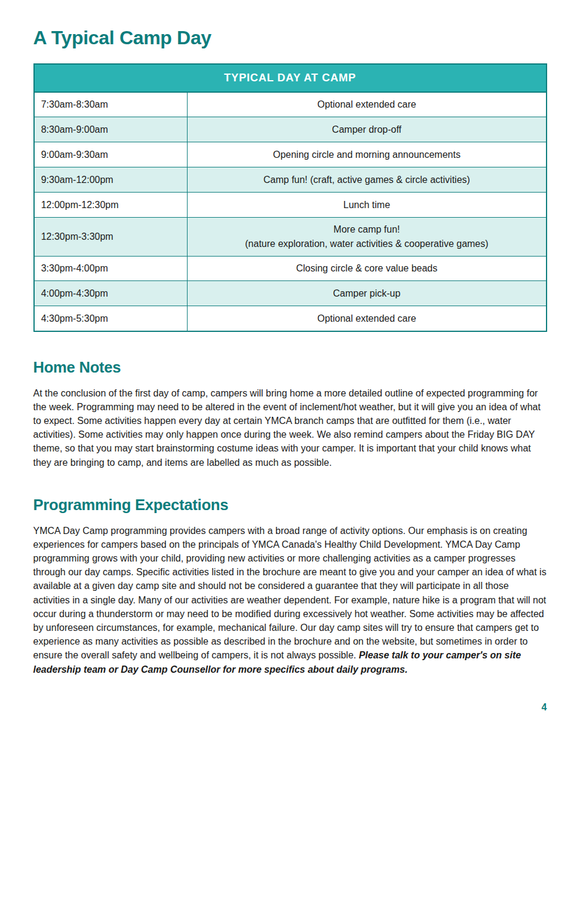A Typical Camp Day
TYPICAL DAY AT CAMP
| 7:30am-8:30am | Optional extended care |
| 8:30am-9:00am | Camper drop-off |
| 9:00am-9:30am | Opening circle and morning announcements |
| 9:30am-12:00pm | Camp fun! (craft, active games & circle activities) |
| 12:00pm-12:30pm | Lunch time |
| 12:30pm-3:30pm | More camp fun! (nature exploration, water activities & cooperative games) |
| 3:30pm-4:00pm | Closing circle & core value beads |
| 4:00pm-4:30pm | Camper pick-up |
| 4:30pm-5:30pm | Optional extended care |
Home Notes
At the conclusion of the first day of camp, campers will bring home a more detailed outline of expected programming for the week. Programming may need to be altered in the event of inclement/hot weather, but it will give you an idea of what to expect. Some activities happen every day at certain YMCA branch camps that are outfitted for them (i.e., water activities). Some activities may only happen once during the week. We also remind campers about the Friday BIG DAY theme, so that you may start brainstorming costume ideas with your camper. It is important that your child knows what they are bringing to camp, and items are labelled as much as possible.
Programming Expectations
YMCA Day Camp programming provides campers with a broad range of activity options. Our emphasis is on creating experiences for campers based on the principals of YMCA Canada's Healthy Child Development. YMCA Day Camp programming grows with your child, providing new activities or more challenging activities as a camper progresses through our day camps. Specific activities listed in the brochure are meant to give you and your camper an idea of what is available at a given day camp site and should not be considered a guarantee that they will participate in all those activities in a single day. Many of our activities are weather dependent. For example, nature hike is a program that will not occur during a thunderstorm or may need to be modified during excessively hot weather. Some activities may be affected by unforeseen circumstances, for example, mechanical failure. Our day camp sites will try to ensure that campers get to experience as many activities as possible as described in the brochure and on the website, but sometimes in order to ensure the overall safety and wellbeing of campers, it is not always possible. Please talk to your camper's on site leadership team or Day Camp Counsellor for more specifics about daily programs.
4